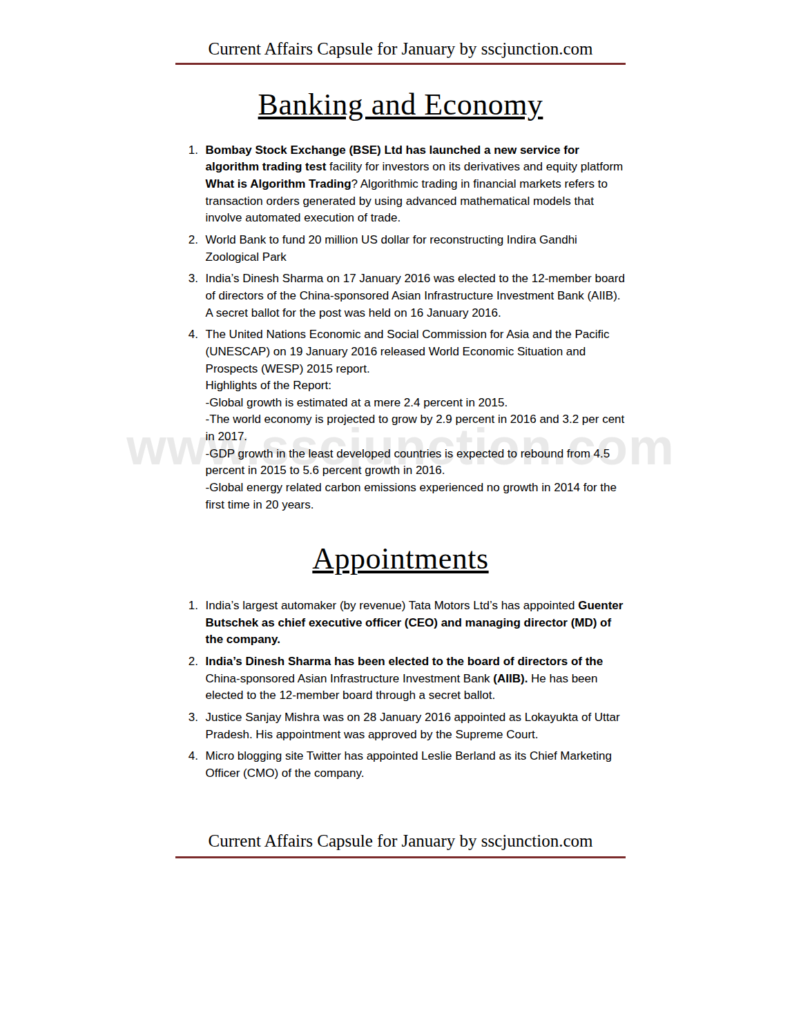www.sscjunction.com
Current Affairs Capsule for January by sscjunction.com
Banking and Economy
Bombay Stock Exchange (BSE) Ltd has launched a new service for algorithm trading test facility for investors on its derivatives and equity platform
What is Algorithm Trading? Algorithmic trading in financial markets refers to transaction orders generated by using advanced mathematical models that involve automated execution of trade.
World Bank to fund 20 million US dollar for reconstructing Indira Gandhi Zoological Park
India’s Dinesh Sharma on 17 January 2016 was elected to the 12-member board of directors of the China-sponsored Asian Infrastructure Investment Bank (AIIB). A secret ballot for the post was held on 16 January 2016.
The United Nations Economic and Social Commission for Asia and the Pacific (UNESCAP) on 19 January 2016 released World Economic Situation and Prospects (WESP) 2015 report.
Highlights of the Report:
-Global growth is estimated at a mere 2.4 percent in 2015.
-The world economy is projected to grow by 2.9 percent in 2016 and 3.2 per cent in 2017.
-GDP growth in the least developed countries is expected to rebound from 4.5 percent in 2015 to 5.6 percent growth in 2016.
-Global energy related carbon emissions experienced no growth in 2014 for the first time in 20 years.
Appointments
India’s largest automaker (by revenue) Tata Motors Ltd’s has appointed Guenter Butschek as chief executive officer (CEO) and managing director (MD) of the company.
India’s Dinesh Sharma has been elected to the board of directors of the China-sponsored Asian Infrastructure Investment Bank (AIIB). He has been elected to the 12-member board through a secret ballot.
Justice Sanjay Mishra was on 28 January 2016 appointed as Lokayukta of Uttar Pradesh. His appointment was approved by the Supreme Court.
Micro blogging site Twitter has appointed Leslie Berland as its Chief Marketing Officer (CMO) of the company.
Current Affairs Capsule for January by sscjunction.com